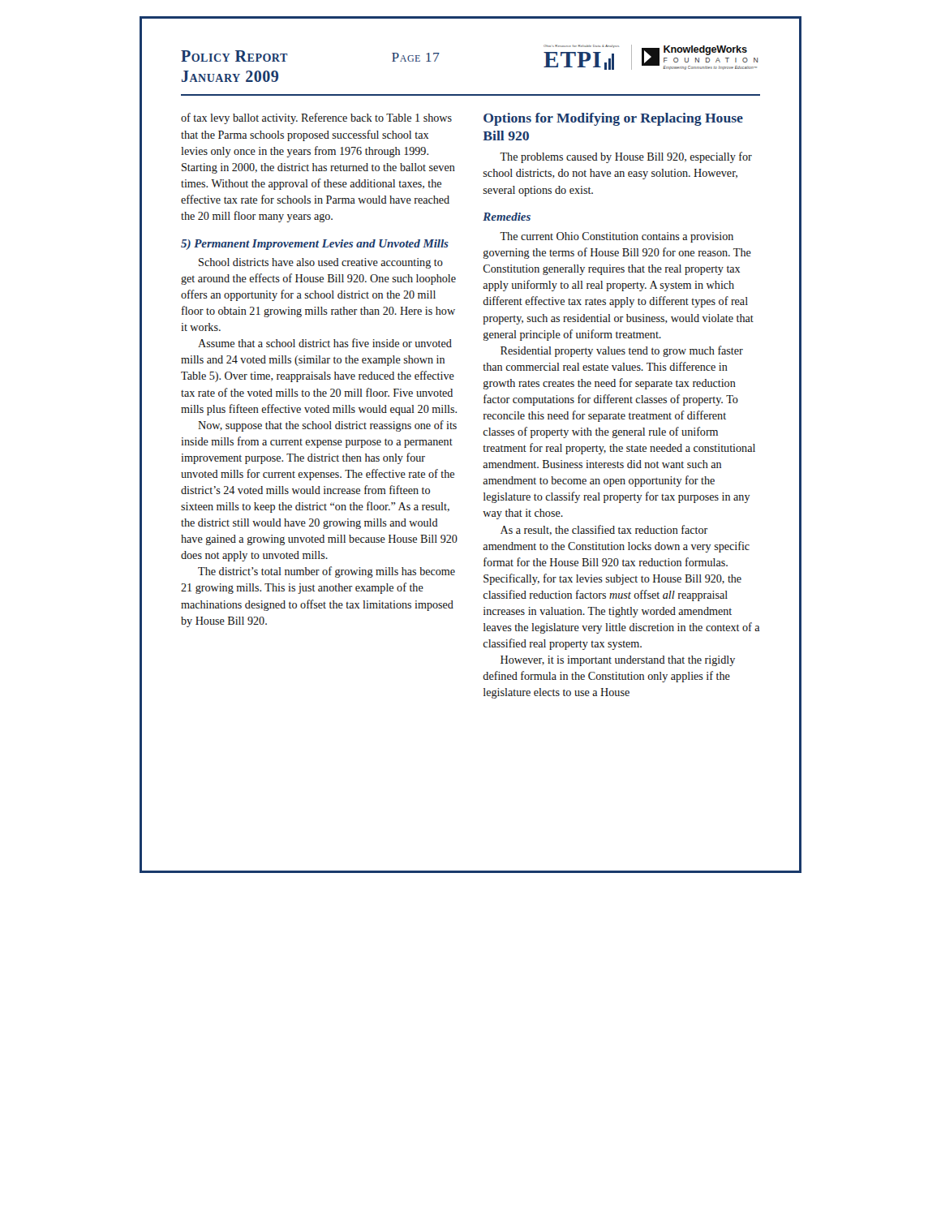Policy Report
January 2009
Page 17
Ohio's Resource for Reliable Data & Analysis
ETPI
KnowledgeWorks
F O U N D A T I O N
Empowering Communities to Improve Education™
of tax levy ballot activity. Reference back to Table 1 shows that the Parma schools proposed successful school tax levies only once in the years from 1976 through 1999. Starting in 2000, the district has returned to the ballot seven times. Without the approval of these additional taxes, the effective tax rate for schools in Parma would have reached the 20 mill floor many years ago.
5) Permanent Improvement Levies and Unvoted Mills
School districts have also used creative accounting to get around the effects of House Bill 920. One such loophole offers an opportunity for a school district on the 20 mill floor to obtain 21 growing mills rather than 20. Here is how it works.
Assume that a school district has five inside or unvoted mills and 24 voted mills (similar to the example shown in Table 5). Over time, reappraisals have reduced the effective tax rate of the voted mills to the 20 mill floor. Five unvoted mills plus fifteen effective voted mills would equal 20 mills.
Now, suppose that the school district reassigns one of its inside mills from a current expense purpose to a permanent improvement purpose. The district then has only four unvoted mills for current expenses. The effective rate of the district’s 24 voted mills would increase from fifteen to sixteen mills to keep the district “on the floor.” As a result, the district still would have 20 growing mills and would have gained a growing unvoted mill because House Bill 920 does not apply to unvoted mills.
The district’s total number of growing mills has become 21 growing mills. This is just another example of the machinations designed to offset the tax limitations imposed by House Bill 920.
Options for Modifying or Replacing House Bill 920
The problems caused by House Bill 920, especially for school districts, do not have an easy solution. However, several options do exist.
Remedies
The current Ohio Constitution contains a provision governing the terms of House Bill 920 for one reason. The Constitution generally requires that the real property tax apply uniformly to all real property. A system in which different effective tax rates apply to different types of real property, such as residential or business, would violate that general principle of uniform treatment.
Residential property values tend to grow much faster than commercial real estate values. This difference in growth rates creates the need for separate tax reduction factor computations for different classes of property. To reconcile this need for separate treatment of different classes of property with the general rule of uniform treatment for real property, the state needed a constitutional amendment. Business interests did not want such an amendment to become an open opportunity for the legislature to classify real property for tax purposes in any way that it chose.
As a result, the classified tax reduction factor amendment to the Constitution locks down a very specific format for the House Bill 920 tax reduction formulas. Specifically, for tax levies subject to House Bill 920, the classified reduction factors must offset all reappraisal increases in valuation. The tightly worded amendment leaves the legislature very little discretion in the context of a classified real property tax system.
However, it is important understand that the rigidly defined formula in the Constitution only applies if the legislature elects to use a House